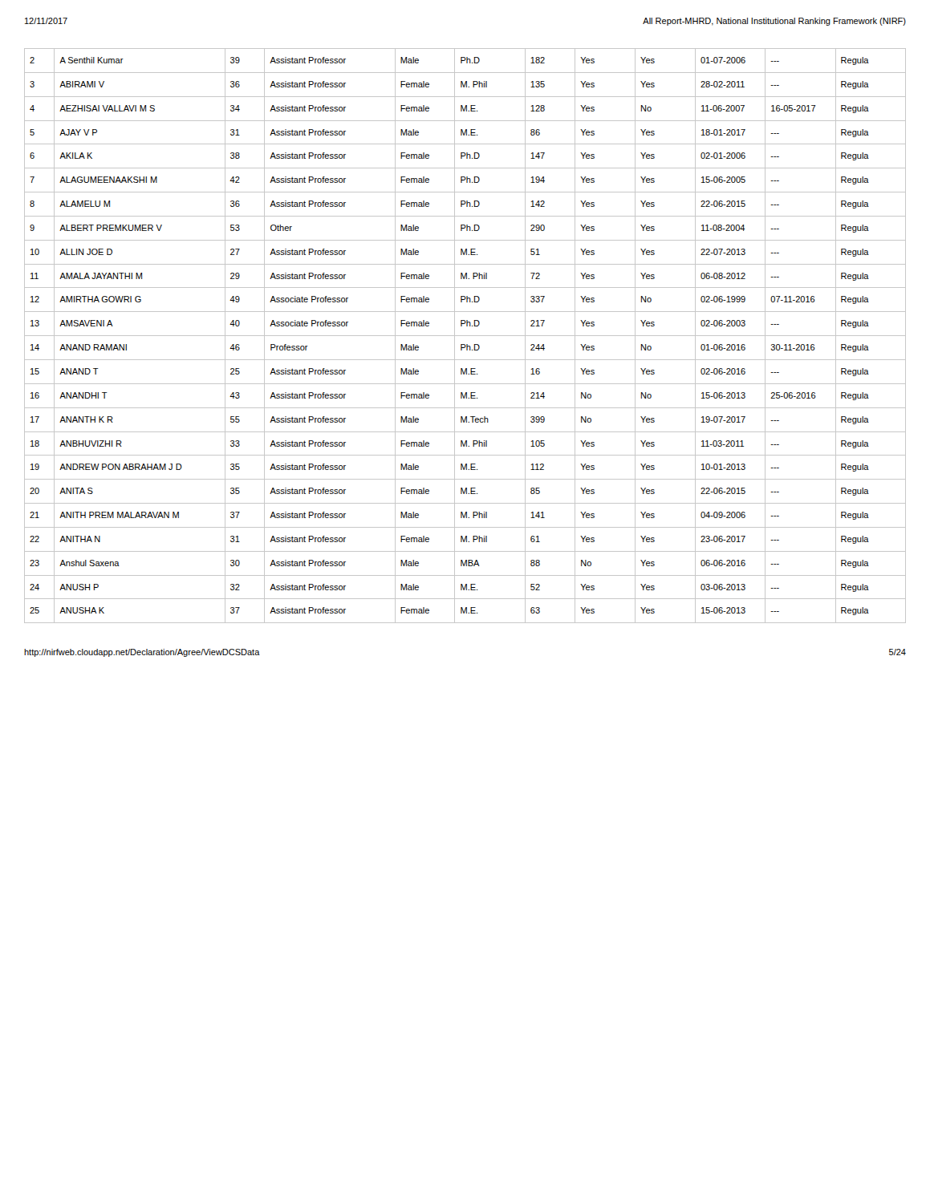12/11/2017 All Report-MHRD, National Institutional Ranking Framework (NIRF)
| 2 | A Senthil Kumar | 39 | Assistant Professor | Male | Ph.D | 182 | Yes | Yes | 01-07-2006 | --- | Regula |
| 3 | ABIRAMI V | 36 | Assistant Professor | Female | M. Phil | 135 | Yes | Yes | 28-02-2011 | --- | Regula |
| 4 | AEZHISAI VALLAVI M S | 34 | Assistant Professor | Female | M.E. | 128 | Yes | No | 11-06-2007 | 16-05-2017 | Regula |
| 5 | AJAY V P | 31 | Assistant Professor | Male | M.E. | 86 | Yes | Yes | 18-01-2017 | --- | Regula |
| 6 | AKILA K | 38 | Assistant Professor | Female | Ph.D | 147 | Yes | Yes | 02-01-2006 | --- | Regula |
| 7 | ALAGUMEENAAKSHI M | 42 | Assistant Professor | Female | Ph.D | 194 | Yes | Yes | 15-06-2005 | --- | Regula |
| 8 | ALAMELU M | 36 | Assistant Professor | Female | Ph.D | 142 | Yes | Yes | 22-06-2015 | --- | Regula |
| 9 | ALBERT PREMKUMER V | 53 | Other | Male | Ph.D | 290 | Yes | Yes | 11-08-2004 | --- | Regula |
| 10 | ALLIN JOE D | 27 | Assistant Professor | Male | M.E. | 51 | Yes | Yes | 22-07-2013 | --- | Regula |
| 11 | AMALA JAYANTHI M | 29 | Assistant Professor | Female | M. Phil | 72 | Yes | Yes | 06-08-2012 | --- | Regula |
| 12 | AMIRTHA GOWRI G | 49 | Associate Professor | Female | Ph.D | 337 | Yes | No | 02-06-1999 | 07-11-2016 | Regula |
| 13 | AMSAVENI A | 40 | Associate Professor | Female | Ph.D | 217 | Yes | Yes | 02-06-2003 | --- | Regula |
| 14 | ANAND RAMANI | 46 | Professor | Male | Ph.D | 244 | Yes | No | 01-06-2016 | 30-11-2016 | Regula |
| 15 | ANAND T | 25 | Assistant Professor | Male | M.E. | 16 | Yes | Yes | 02-06-2016 | --- | Regula |
| 16 | ANANDHI T | 43 | Assistant Professor | Female | M.E. | 214 | No | No | 15-06-2013 | 25-06-2016 | Regula |
| 17 | ANANTH K R | 55 | Assistant Professor | Male | M.Tech | 399 | No | Yes | 19-07-2017 | --- | Regula |
| 18 | ANBHUVIZHI R | 33 | Assistant Professor | Female | M. Phil | 105 | Yes | Yes | 11-03-2011 | --- | Regula |
| 19 | ANDREW PON ABRAHAM J D | 35 | Assistant Professor | Male | M.E. | 112 | Yes | Yes | 10-01-2013 | --- | Regula |
| 20 | ANITA S | 35 | Assistant Professor | Female | M.E. | 85 | Yes | Yes | 22-06-2015 | --- | Regula |
| 21 | ANITH PREM MALARAVAN M | 37 | Assistant Professor | Male | M. Phil | 141 | Yes | Yes | 04-09-2006 | --- | Regula |
| 22 | ANITHA N | 31 | Assistant Professor | Female | M. Phil | 61 | Yes | Yes | 23-06-2017 | --- | Regula |
| 23 | Anshul Saxena | 30 | Assistant Professor | Male | MBA | 88 | No | Yes | 06-06-2016 | --- | Regula |
| 24 | ANUSH P | 32 | Assistant Professor | Male | M.E. | 52 | Yes | Yes | 03-06-2013 | --- | Regula |
| 25 | ANUSHA K | 37 | Assistant Professor | Female | M.E. | 63 | Yes | Yes | 15-06-2013 | --- | Regula |
http://nirfweb.cloudapp.net/Declaration/Agree/ViewDCSData 5/24